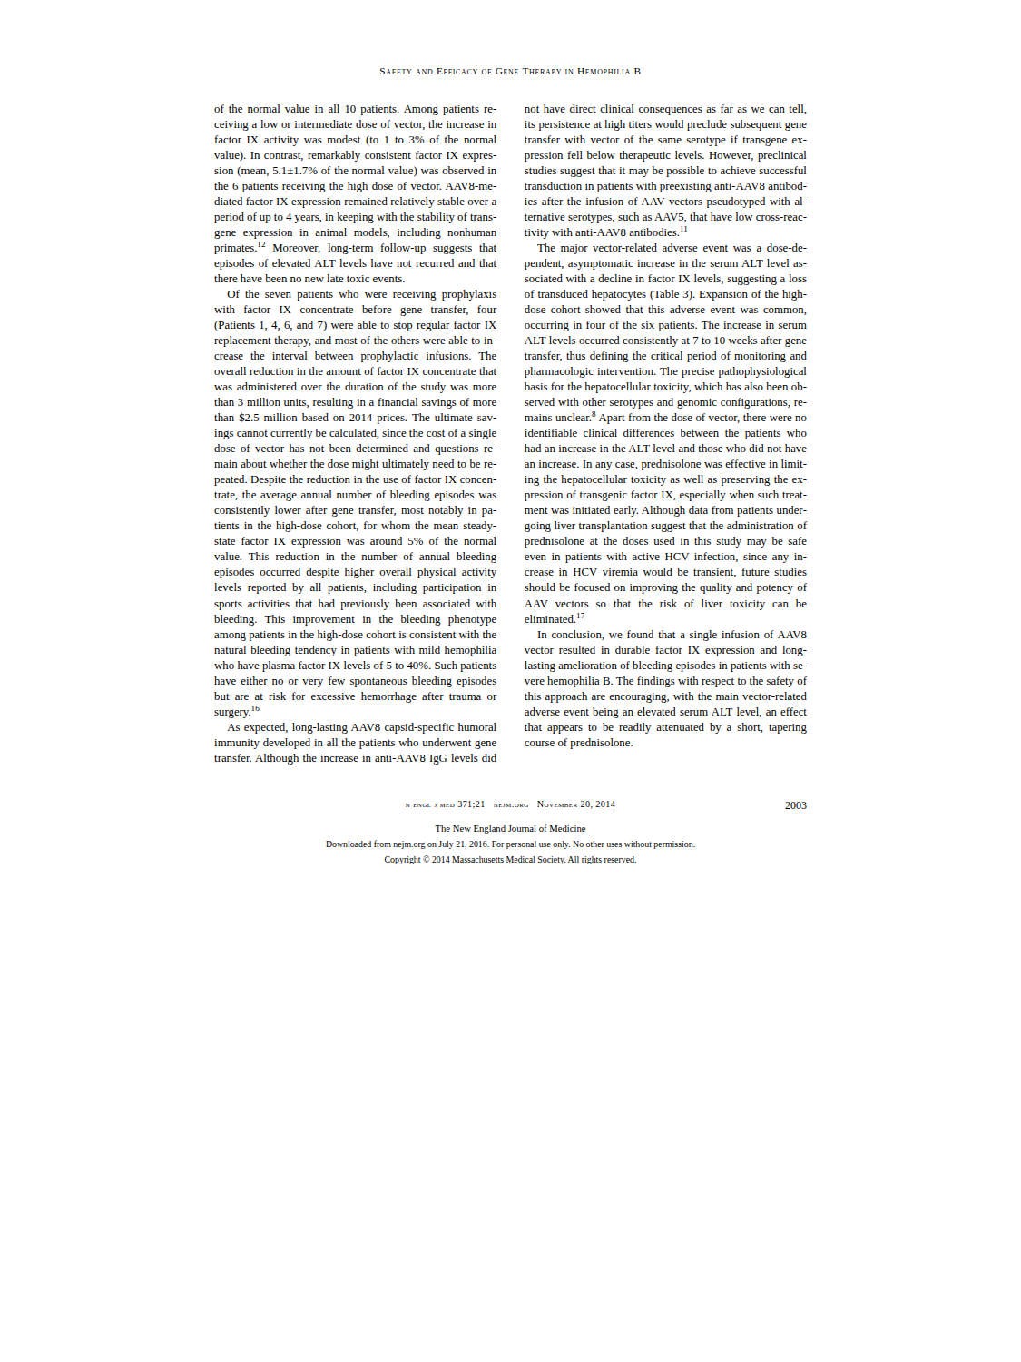Safety and Efficacy of Gene Therapy in Hemophilia B
of the normal value in all 10 patients. Among patients receiving a low or intermediate dose of vector, the increase in factor IX activity was modest (to 1 to 3% of the normal value). In contrast, remarkably consistent factor IX expression (mean, 5.1±1.7% of the normal value) was observed in the 6 patients receiving the high dose of vector. AAV8-mediated factor IX expression remained relatively stable over a period of up to 4 years, in keeping with the stability of transgene expression in animal models, including nonhuman primates.12 Moreover, long-term follow-up suggests that episodes of elevated ALT levels have not recurred and that there have been no new late toxic events.
Of the seven patients who were receiving prophylaxis with factor IX concentrate before gene transfer, four (Patients 1, 4, 6, and 7) were able to stop regular factor IX replacement therapy, and most of the others were able to increase the interval between prophylactic infusions. The overall reduction in the amount of factor IX concentrate that was administered over the duration of the study was more than 3 million units, resulting in a financial savings of more than $2.5 million based on 2014 prices. The ultimate savings cannot currently be calculated, since the cost of a single dose of vector has not been determined and questions remain about whether the dose might ultimately need to be repeated. Despite the reduction in the use of factor IX concentrate, the average annual number of bleeding episodes was consistently lower after gene transfer, most notably in patients in the high-dose cohort, for whom the mean steady-state factor IX expression was around 5% of the normal value. This reduction in the number of annual bleeding episodes occurred despite higher overall physical activity levels reported by all patients, including participation in sports activities that had previously been associated with bleeding. This improvement in the bleeding phenotype among patients in the high-dose cohort is consistent with the natural bleeding tendency in patients with mild hemophilia who have plasma factor IX levels of 5 to 40%. Such patients have either no or very few spontaneous bleeding episodes but are at risk for excessive hemorrhage after trauma or surgery.16
As expected, long-lasting AAV8 capsid-specific humoral immunity developed in all the patients who underwent gene transfer. Although the increase in anti-AAV8 IgG levels did not have direct clinical consequences as far as we can tell, its persistence at high titers would preclude subsequent gene transfer with vector of the same serotype if transgene expression fell below therapeutic levels. However, preclinical studies suggest that it may be possible to achieve successful transduction in patients with preexisting anti-AAV8 antibodies after the infusion of AAV vectors pseudotyped with alternative serotypes, such as AAV5, that have low cross-reactivity with anti-AAV8 antibodies.11
The major vector-related adverse event was a dose-dependent, asymptomatic increase in the serum ALT level associated with a decline in factor IX levels, suggesting a loss of transduced hepatocytes (Table 3). Expansion of the high-dose cohort showed that this adverse event was common, occurring in four of the six patients. The increase in serum ALT levels occurred consistently at 7 to 10 weeks after gene transfer, thus defining the critical period of monitoring and pharmacologic intervention. The precise pathophysiological basis for the hepatocellular toxicity, which has also been observed with other serotypes and genomic configurations, remains unclear.8 Apart from the dose of vector, there were no identifiable clinical differences between the patients who had an increase in the ALT level and those who did not have an increase. In any case, prednisolone was effective in limiting the hepatocellular toxicity as well as preserving the expression of transgenic factor IX, especially when such treatment was initiated early. Although data from patients undergoing liver transplantation suggest that the administration of prednisolone at the doses used in this study may be safe even in patients with active HCV infection, since any increase in HCV viremia would be transient, future studies should be focused on improving the quality and potency of AAV vectors so that the risk of liver toxicity can be eliminated.17
In conclusion, we found that a single infusion of AAV8 vector resulted in durable factor IX expression and long-lasting amelioration of bleeding episodes in patients with severe hemophilia B. The findings with respect to the safety of this approach are encouraging, with the main vector-related adverse event being an elevated serum ALT level, an effect that appears to be readily attenuated by a short, tapering course of prednisolone.
n engl j med 371;21 nejm.org November 20, 2014 2003
The New England Journal of Medicine
Downloaded from nejm.org on July 21, 2016. For personal use only. No other uses without permission.
Copyright © 2014 Massachusetts Medical Society. All rights reserved.